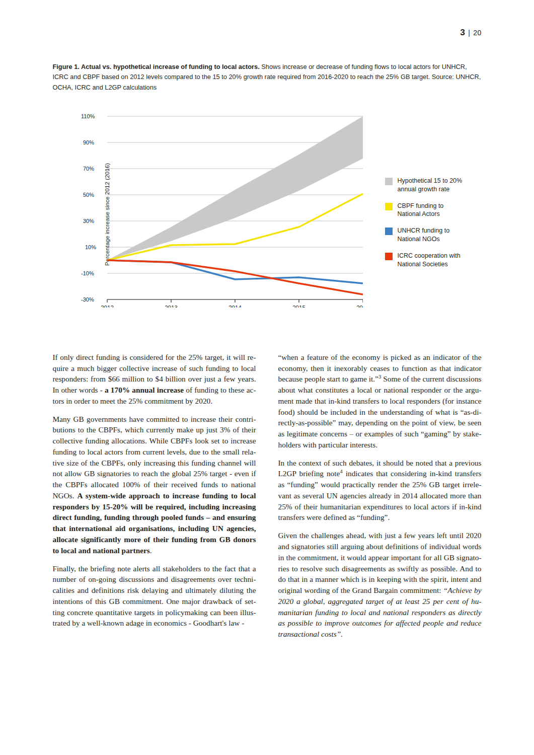3 | 20
Figure 1. Actual vs. hypothetical increase of funding to local actors. Shows increase or decrease of funding flows to local actors for UNHCR, ICRC and CBPF based on 2012 levels compared to the 15 to 20% growth rate required from 2016-2020 to reach the 25% GB target. Source: UNHCR, OCHA, ICRC and L2GP calculations
Percentage increase since 2012 (2016)
110% 90% 70% 50% 30% 10% -10% -30% 2012 2013 2014 2015 2016
Hypothetical 15 to 20%
annual growth rate
CBPF funding to
National Actors
UNHCR funding to
National NGOs
ICRC cooperation with
National Societies
If only direct funding is considered for the 25% target, it will require a much bigger collective increase of such funding to local responders: from $66 million to $4 billion over just a few years. In other words - a 170% annual increase of funding to these actors in order to meet the 25% commitment by 2020.
Many GB governments have committed to increase their contributions to the CBPFs, which currently make up just 3% of their collective funding allocations. While CBPFs look set to increase funding to local actors from current levels, due to the small relative size of the CBPFs, only increasing this funding channel will not allow GB signatories to reach the global 25% target - even if the CBPFs allocated 100% of their received funds to national NGOs. A system-wide approach to increase funding to local responders by 15-20% will be required, including increasing direct funding, funding through pooled funds – and ensuring that international aid organisations, including UN agencies, allocate significantly more of their funding from GB donors to local and national partners.
Finally, the briefing note alerts all stakeholders to the fact that a number of on-going discussions and disagreements over technicalities and definitions risk delaying and ultimately diluting the intentions of this GB commitment. One major drawback of setting concrete quantitative targets in policymaking can been illustrated by a well-known adage in economics - Goodhart's law -
“when a feature of the economy is picked as an indicator of the economy, then it inexorably ceases to function as that indicator because people start to game it.”3 Some of the current discussions about what constitutes a local or national responder or the argument made that in-kind transfers to local responders (for instance food) should be included in the understanding of what is “as-directly-as-possible” may, depending on the point of view, be seen as legitimate concerns – or examples of such “gaming” by stakeholders with particular interests.
In the context of such debates, it should be noted that a previous L2GP briefing note4 indicates that considering in-kind transfers as “funding” would practically render the 25% GB target irrelevant as several UN agencies already in 2014 allocated more than 25% of their humanitarian expenditures to local actors if in-kind transfers were defined as “funding”.
Given the challenges ahead, with just a few years left until 2020 and signatories still arguing about definitions of individual words in the commitment, it would appear important for all GB signatories to resolve such disagreements as swiftly as possible. And to do that in a manner which is in keeping with the spirit, intent and original wording of the Grand Bargain commitment: “Achieve by 2020 a global, aggregated target of at least 25 per cent of humanitarian funding to local and national responders as directly as possible to improve outcomes for affected people and reduce transactional costs”.